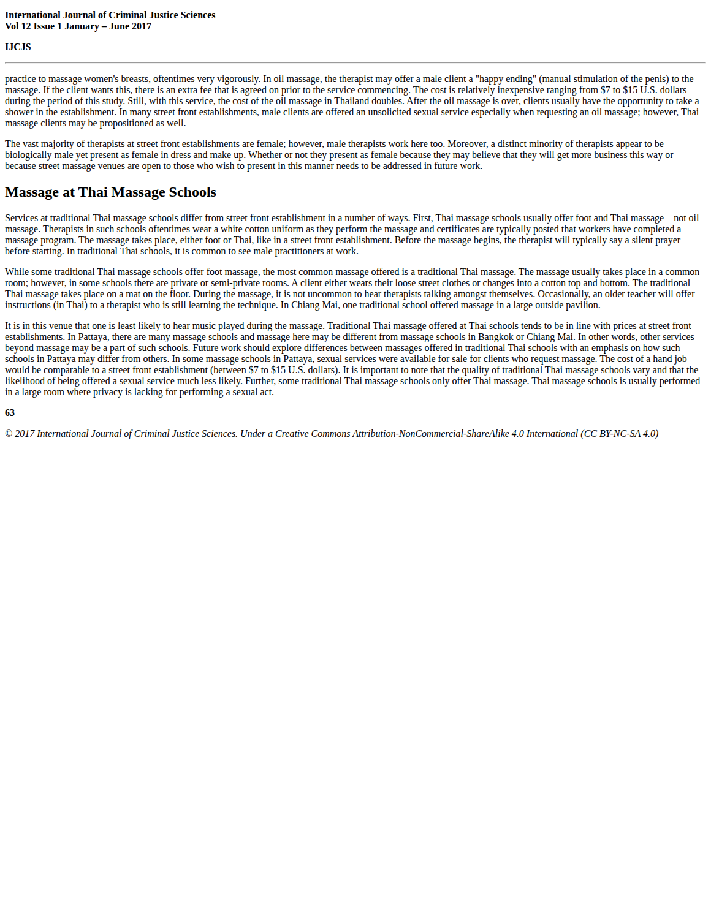International Journal of Criminal Justice Sciences
Vol 12 Issue 1 January – June 2017
IJCJS
practice to massage women's breasts, oftentimes very vigorously. In oil massage, the therapist may offer a male client a "happy ending" (manual stimulation of the penis) to the massage. If the client wants this, there is an extra fee that is agreed on prior to the service commencing. The cost is relatively inexpensive ranging from $7 to $15 U.S. dollars during the period of this study. Still, with this service, the cost of the oil massage in Thailand doubles. After the oil massage is over, clients usually have the opportunity to take a shower in the establishment. In many street front establishments, male clients are offered an unsolicited sexual service especially when requesting an oil massage; however, Thai massage clients may be propositioned as well.
The vast majority of therapists at street front establishments are female; however, male therapists work here too. Moreover, a distinct minority of therapists appear to be biologically male yet present as female in dress and make up. Whether or not they present as female because they may believe that they will get more business this way or because street massage venues are open to those who wish to present in this manner needs to be addressed in future work.
Massage at Thai Massage Schools
Services at traditional Thai massage schools differ from street front establishment in a number of ways. First, Thai massage schools usually offer foot and Thai massage—not oil massage. Therapists in such schools oftentimes wear a white cotton uniform as they perform the massage and certificates are typically posted that workers have completed a massage program. The massage takes place, either foot or Thai, like in a street front establishment. Before the massage begins, the therapist will typically say a silent prayer before starting. In traditional Thai schools, it is common to see male practitioners at work.
While some traditional Thai massage schools offer foot massage, the most common massage offered is a traditional Thai massage. The massage usually takes place in a common room; however, in some schools there are private or semi-private rooms. A client either wears their loose street clothes or changes into a cotton top and bottom. The traditional Thai massage takes place on a mat on the floor. During the massage, it is not uncommon to hear therapists talking amongst themselves. Occasionally, an older teacher will offer instructions (in Thai) to a therapist who is still learning the technique. In Chiang Mai, one traditional school offered massage in a large outside pavilion.
It is in this venue that one is least likely to hear music played during the massage. Traditional Thai massage offered at Thai schools tends to be in line with prices at street front establishments. In Pattaya, there are many massage schools and massage here may be different from massage schools in Bangkok or Chiang Mai. In other words, other services beyond massage may be a part of such schools. Future work should explore differences between massages offered in traditional Thai schools with an emphasis on how such schools in Pattaya may differ from others. In some massage schools in Pattaya, sexual services were available for sale for clients who request massage. The cost of a hand job would be comparable to a street front establishment (between $7 to $15 U.S. dollars). It is important to note that the quality of traditional Thai massage schools vary and that the likelihood of being offered a sexual service much less likely. Further, some traditional Thai massage schools only offer Thai massage. Thai massage schools is usually performed in a large room where privacy is lacking for performing a sexual act.
63
© 2017 International Journal of Criminal Justice Sciences. Under a Creative Commons Attribution-NonCommercial-ShareAlike 4.0 International (CC BY-NC-SA 4.0)